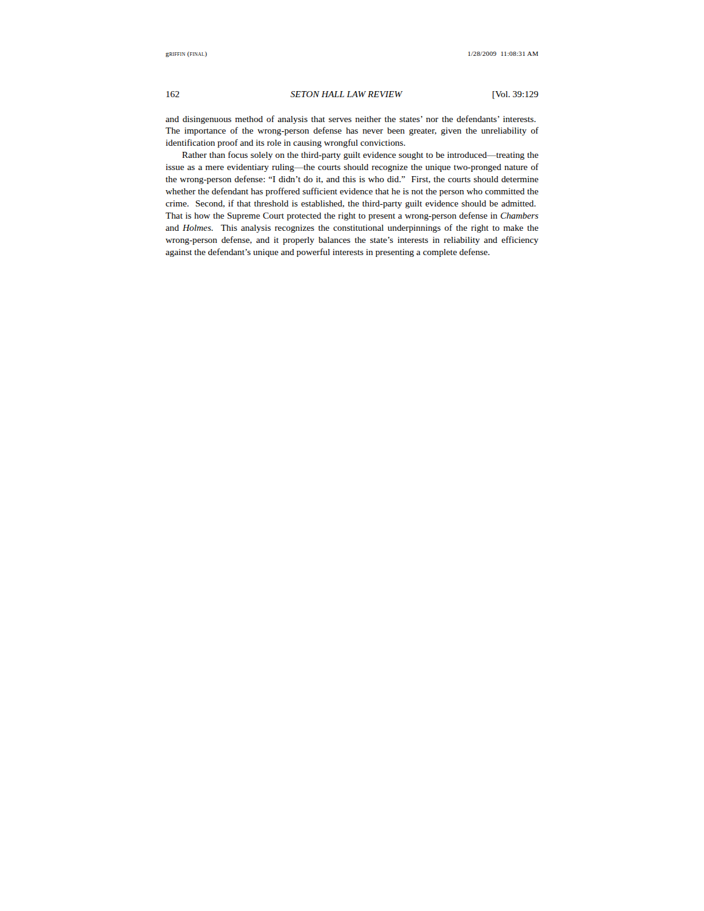Griffin (Final) 1/28/2009 11:08:31 AM
162 SETON HALL LAW REVIEW [Vol. 39:129
and disingenuous method of analysis that serves neither the states’ nor the defendants’ interests. The importance of the wrong-person defense has never been greater, given the unreliability of identification proof and its role in causing wrongful convictions.
Rather than focus solely on the third-party guilt evidence sought to be introduced—treating the issue as a mere evidentiary ruling—the courts should recognize the unique two-pronged nature of the wrong-person defense: “I didn’t do it, and this is who did.” First, the courts should determine whether the defendant has proffered sufficient evidence that he is not the person who committed the crime. Second, if that threshold is established, the third-party guilt evidence should be admitted. That is how the Supreme Court protected the right to present a wrong-person defense in Chambers and Holmes. This analysis recognizes the constitutional underpinnings of the right to make the wrong-person defense, and it properly balances the state’s interests in reliability and efficiency against the defendant’s unique and powerful interests in presenting a complete defense.